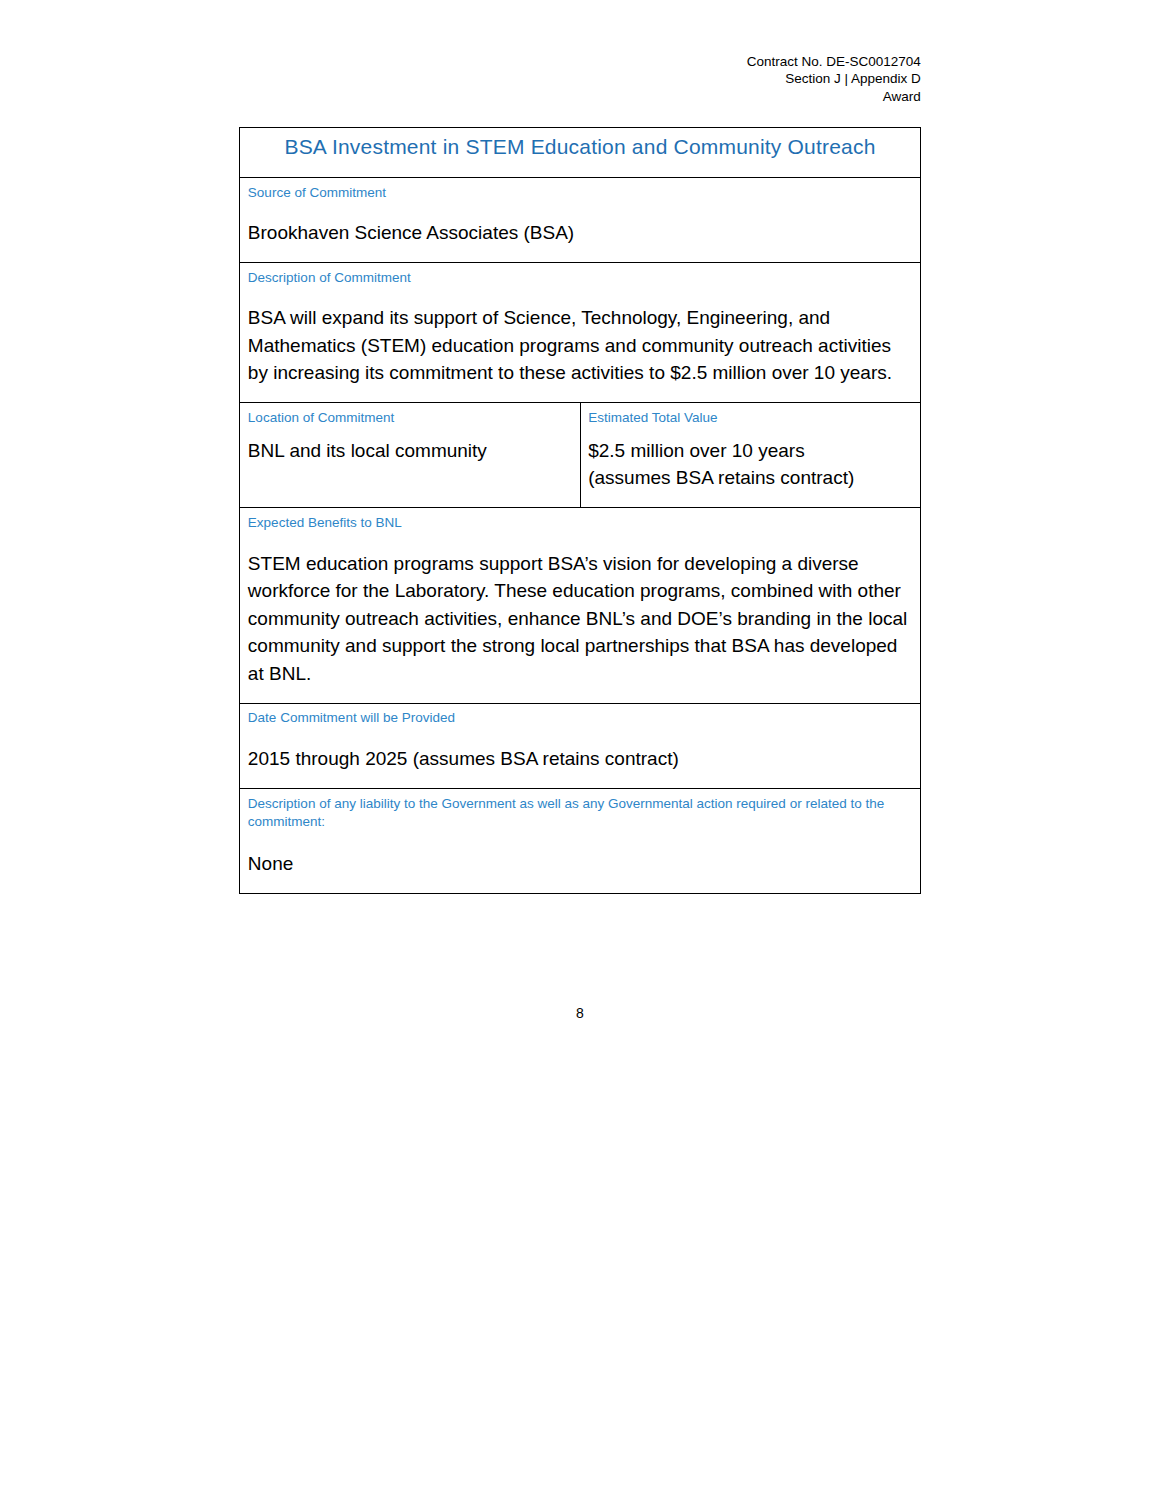Contract No. DE-SC0012704
Section J | Appendix D
Award
| BSA Investment in STEM Education and Community Outreach |
| Source of Commitment Brookhaven Science Associates (BSA) |
| Description of Commitment BSA will expand its support of Science, Technology, Engineering, and Mathematics (STEM) education programs and community outreach activities by increasing its commitment to these activities to $2.5 million over 10 years. |
| Location of Commitment BNL and its local community | Estimated Total Value $2.5 million over 10 years (assumes BSA retains contract) |
| Expected Benefits to BNL STEM education programs support BSA’s vision for developing a diverse workforce for the Laboratory. These education programs, combined with other community outreach activities, enhance BNL’s and DOE’s branding in the local community and support the strong local partnerships that BSA has developed at BNL. |
| Date Commitment will be Provided 2015 through 2025 (assumes BSA retains contract) |
| Description of any liability to the Government as well as any Governmental action required or related to the commitment: None |
8